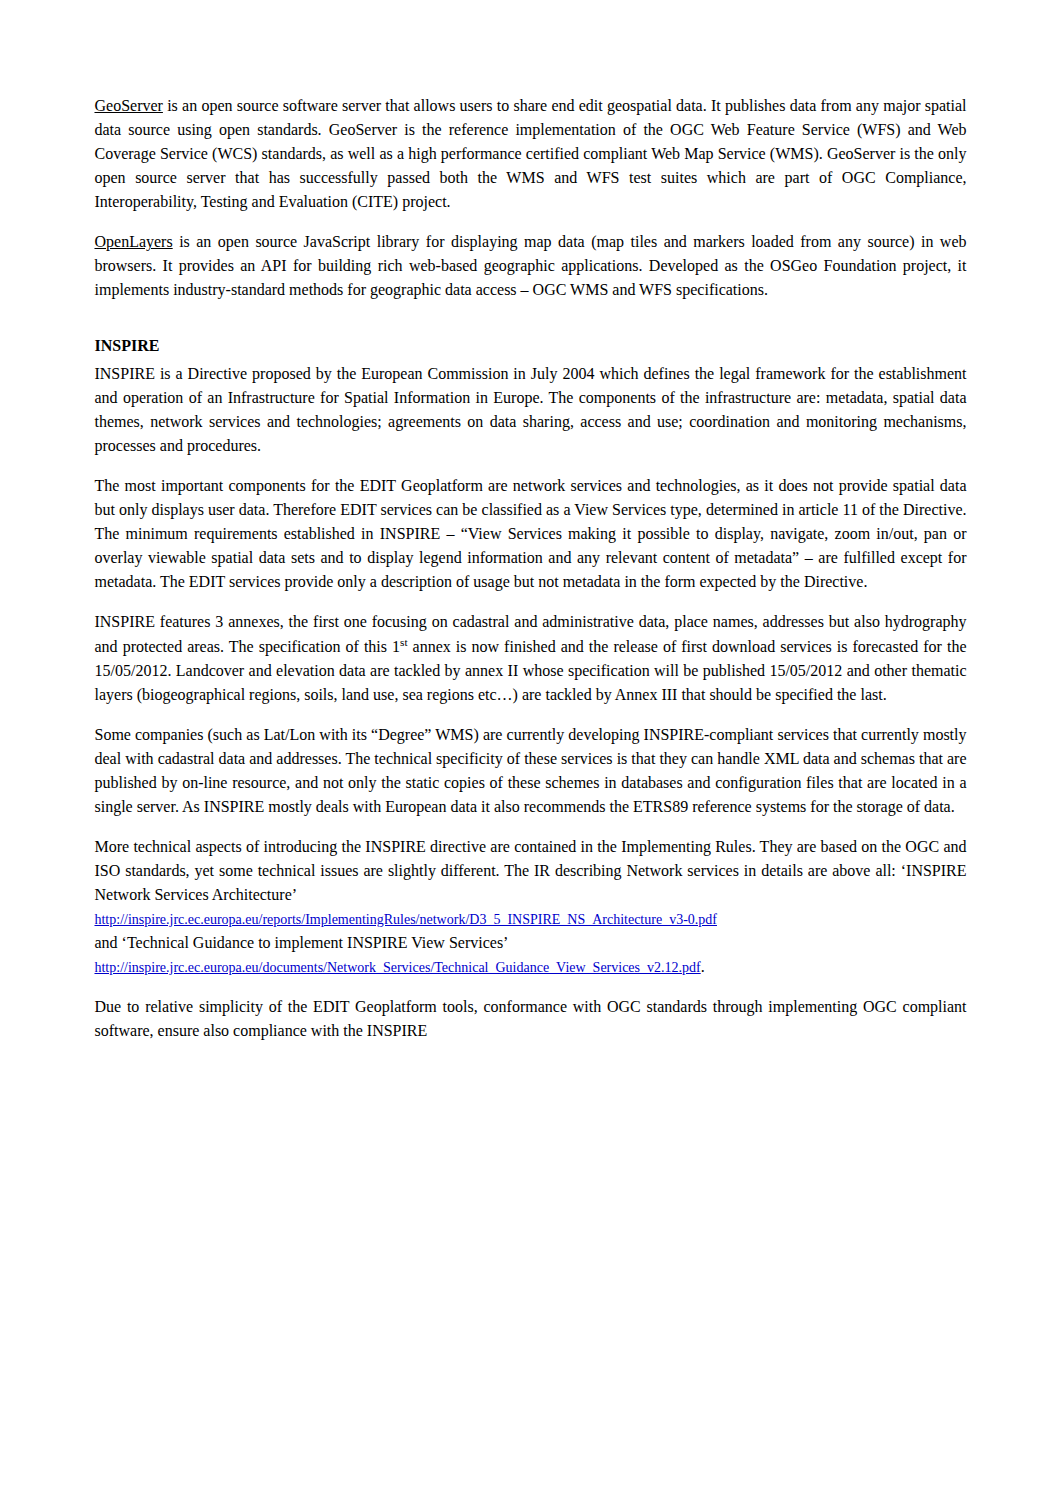GeoServer is an open source software server that allows users to share end edit geospatial data. It publishes data from any major spatial data source using open standards. GeoServer is the reference implementation of the OGC Web Feature Service (WFS) and Web Coverage Service (WCS) standards, as well as a high performance certified compliant Web Map Service (WMS). GeoServer is the only open source server that has successfully passed both the WMS and WFS test suites which are part of OGC Compliance, Interoperability, Testing and Evaluation (CITE) project.
OpenLayers is an open source JavaScript library for displaying map data (map tiles and markers loaded from any source) in web browsers. It provides an API for building rich web-based geographic applications. Developed as the OSGeo Foundation project, it implements industry-standard methods for geographic data access – OGC WMS and WFS specifications.
INSPIRE
INSPIRE is a Directive proposed by the European Commission in July 2004 which defines the legal framework for the establishment and operation of an Infrastructure for Spatial Information in Europe. The components of the infrastructure are: metadata, spatial data themes, network services and technologies; agreements on data sharing, access and use; coordination and monitoring mechanisms, processes and procedures.
The most important components for the EDIT Geoplatform are network services and technologies, as it does not provide spatial data but only displays user data. Therefore EDIT services can be classified as a View Services type, determined in article 11 of the Directive. The minimum requirements established in INSPIRE – “View Services making it possible to display, navigate, zoom in/out, pan or overlay viewable spatial data sets and to display legend information and any relevant content of metadata” – are fulfilled except for metadata. The EDIT services provide only a description of usage but not metadata in the form expected by the Directive.
INSPIRE features 3 annexes, the first one focusing on cadastral and administrative data, place names, addresses but also hydrography and protected areas. The specification of this 1st annex is now finished and the release of first download services is forecasted for the 15/05/2012. Landcover and elevation data are tackled by annex II whose specification will be published 15/05/2012 and other thematic layers (biogeographical regions, soils, land use, sea regions etc…) are tackled by Annex III that should be specified the last.
Some companies (such as Lat/Lon with its “Degree” WMS) are currently developing INSPIRE-compliant services that currently mostly deal with cadastral data and addresses. The technical specificity of these services is that they can handle XML data and schemas that are published by on-line resource, and not only the static copies of these schemes in databases and configuration files that are located in a single server. As INSPIRE mostly deals with European data it also recommends the ETRS89 reference systems for the storage of data.
More technical aspects of introducing the INSPIRE directive are contained in the Implementing Rules. They are based on the OGC and ISO standards, yet some technical issues are slightly different. The IR describing Network services in details are above all: ‘INSPIRE Network Services Architecture’
http://inspire.jrc.ec.europa.eu/reports/ImplementingRules/network/D3_5_INSPIRE_NS_Architecture_v3-0.pdf
and ‘Technical Guidance to implement INSPIRE View Services’
http://inspire.jrc.ec.europa.eu/documents/Network_Services/Technical_Guidance_View_Services_v2.12.pdf.
Due to relative simplicity of the EDIT Geoplatform tools, conformance with OGC standards through implementing OGC compliant software, ensure also compliance with the INSPIRE